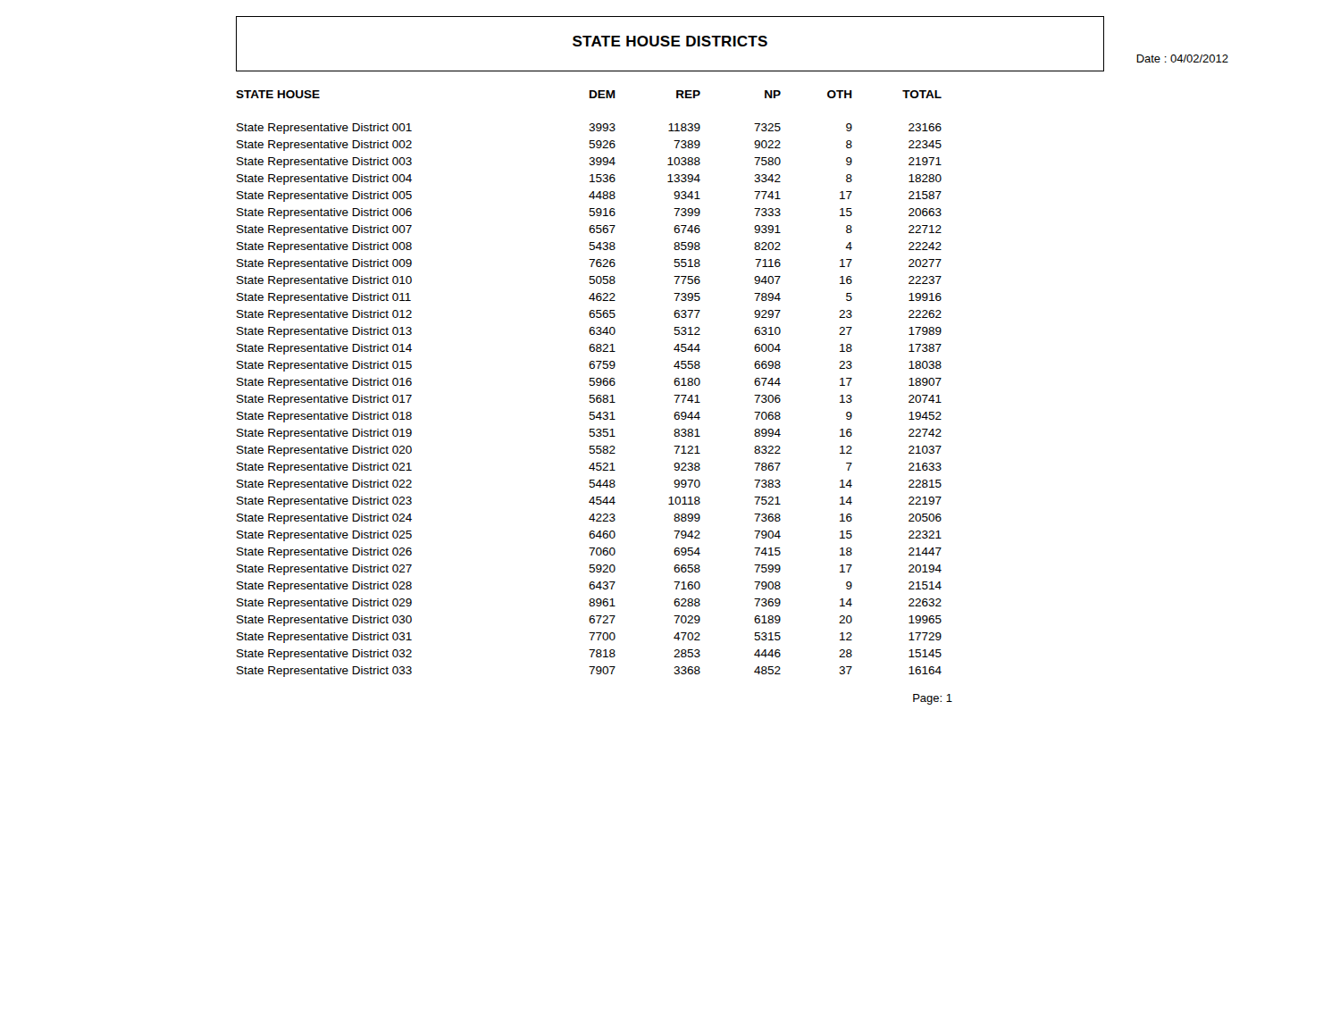STATE HOUSE DISTRICTS
Date : 04/02/2012
| STATE HOUSE | DEM | REP | NP | OTH | TOTAL |
| --- | --- | --- | --- | --- | --- |
| State Representative District 001 | 3993 | 11839 | 7325 | 9 | 23166 |
| State Representative District 002 | 5926 | 7389 | 9022 | 8 | 22345 |
| State Representative District 003 | 3994 | 10388 | 7580 | 9 | 21971 |
| State Representative District 004 | 1536 | 13394 | 3342 | 8 | 18280 |
| State Representative District 005 | 4488 | 9341 | 7741 | 17 | 21587 |
| State Representative District 006 | 5916 | 7399 | 7333 | 15 | 20663 |
| State Representative District 007 | 6567 | 6746 | 9391 | 8 | 22712 |
| State Representative District 008 | 5438 | 8598 | 8202 | 4 | 22242 |
| State Representative District 009 | 7626 | 5518 | 7116 | 17 | 20277 |
| State Representative District 010 | 5058 | 7756 | 9407 | 16 | 22237 |
| State Representative District 011 | 4622 | 7395 | 7894 | 5 | 19916 |
| State Representative District 012 | 6565 | 6377 | 9297 | 23 | 22262 |
| State Representative District 013 | 6340 | 5312 | 6310 | 27 | 17989 |
| State Representative District 014 | 6821 | 4544 | 6004 | 18 | 17387 |
| State Representative District 015 | 6759 | 4558 | 6698 | 23 | 18038 |
| State Representative District 016 | 5966 | 6180 | 6744 | 17 | 18907 |
| State Representative District 017 | 5681 | 7741 | 7306 | 13 | 20741 |
| State Representative District 018 | 5431 | 6944 | 7068 | 9 | 19452 |
| State Representative District 019 | 5351 | 8381 | 8994 | 16 | 22742 |
| State Representative District 020 | 5582 | 7121 | 8322 | 12 | 21037 |
| State Representative District 021 | 4521 | 9238 | 7867 | 7 | 21633 |
| State Representative District 022 | 5448 | 9970 | 7383 | 14 | 22815 |
| State Representative District 023 | 4544 | 10118 | 7521 | 14 | 22197 |
| State Representative District 024 | 4223 | 8899 | 7368 | 16 | 20506 |
| State Representative District 025 | 6460 | 7942 | 7904 | 15 | 22321 |
| State Representative District 026 | 7060 | 6954 | 7415 | 18 | 21447 |
| State Representative District 027 | 5920 | 6658 | 7599 | 17 | 20194 |
| State Representative District 028 | 6437 | 7160 | 7908 | 9 | 21514 |
| State Representative District 029 | 8961 | 6288 | 7369 | 14 | 22632 |
| State Representative District 030 | 6727 | 7029 | 6189 | 20 | 19965 |
| State Representative District 031 | 7700 | 4702 | 5315 | 12 | 17729 |
| State Representative District 032 | 7818 | 2853 | 4446 | 28 | 15145 |
| State Representative District 033 | 7907 | 3368 | 4852 | 37 | 16164 |
Page: 1